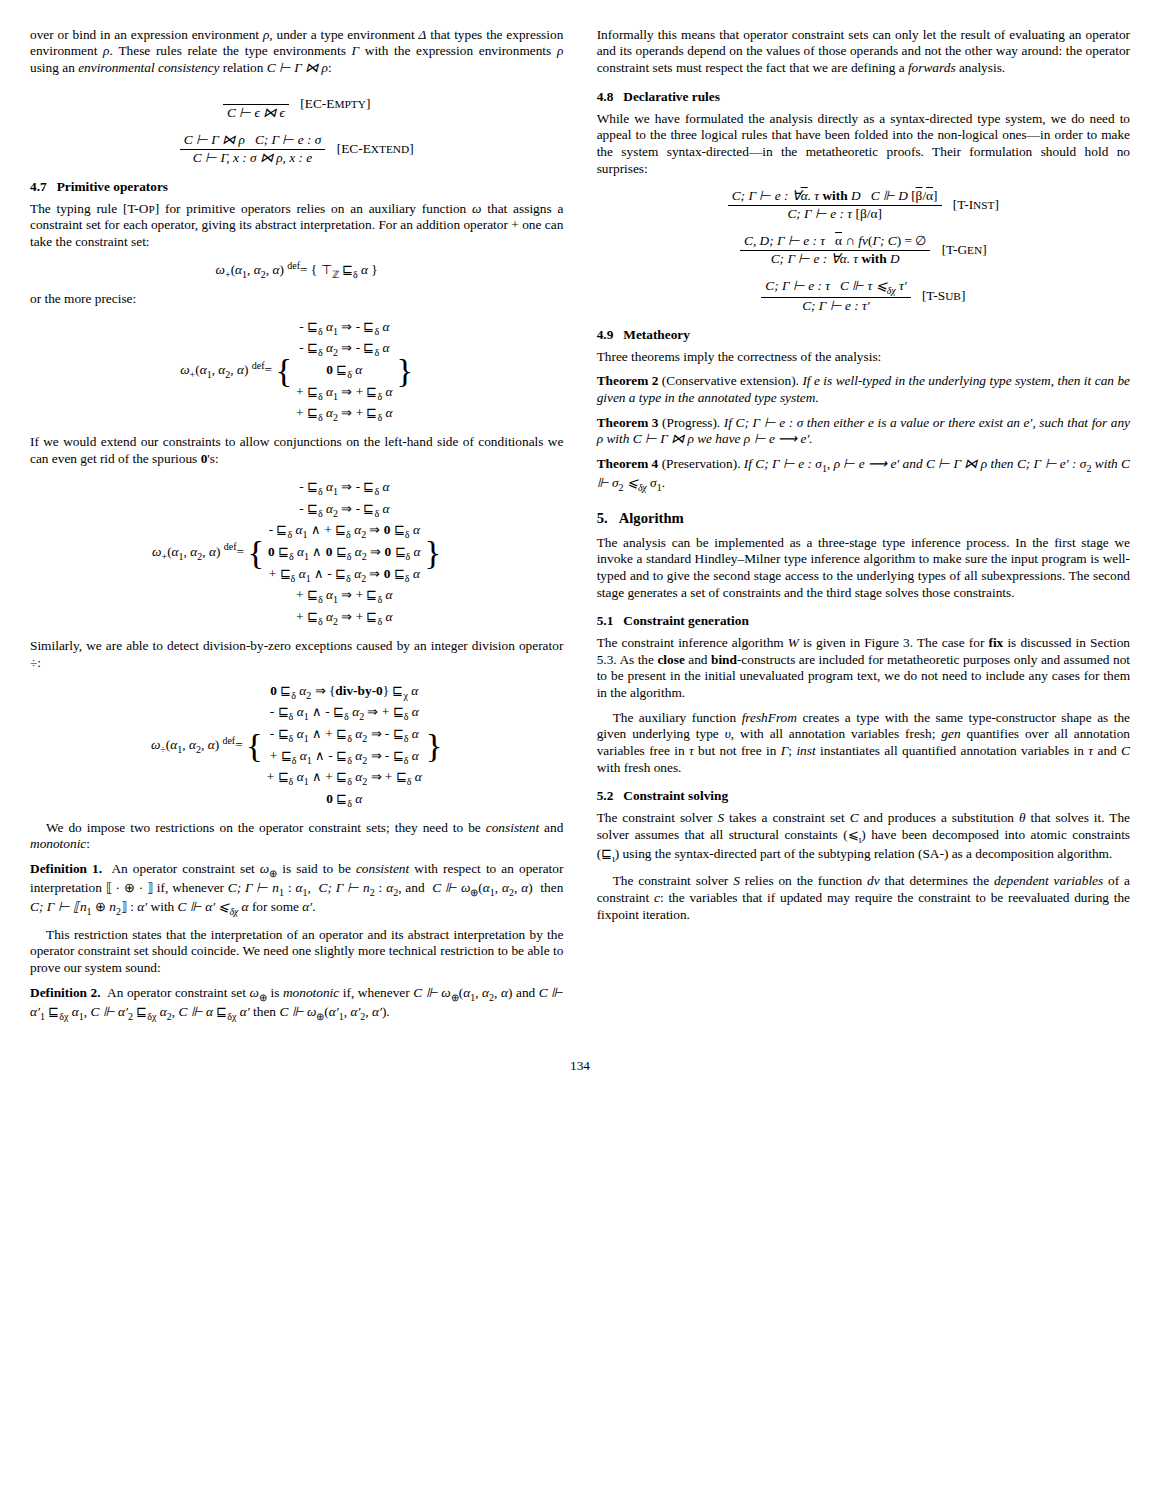over or bind in an expression environment ρ, under a type environment Δ that types the expression environment ρ. These rules relate the type environments Γ with the expression environments ρ using an environmental consistency relation C ⊢ Γ ⋈ ρ:
C ⊢ ϵ ⋈ ϵ [EC-EMPTY]
C ⊢ Γ ⋈ ρ C; Γ ⊢ e : σ C ⊢ Γ, x : σ ⋈ ρ, x : e [EC-EXTEND]
4.7 Primitive operators
The typing rule [T-OP] for primitive operators relies on an auxiliary function ω that assigns a constraint set for each operator, giving its abstract interpretation. For an addition operator + one can take the constraint set:
ω+(α1, α2, α) def= { ⊤ℤ ⊑δ α }
or the more precise:
ω+(α1, α2, α) def= {
- ⊑δ α1 ⇒ - ⊑δ α
- ⊑δ α2 ⇒ - ⊑δ α
0 ⊑δ α
+ ⊑δ α1 ⇒ + ⊑δ α
+ ⊑δ α2 ⇒ + ⊑δ α
}
If we would extend our constraints to allow conjunctions on the left-hand side of conditionals we can even get rid of the spurious 0's:
ω+(α1, α2, α) def= {
- ⊑δ α1 ⇒ - ⊑δ α
- ⊑δ α2 ⇒ - ⊑δ α
- ⊑δ α1 ∧ + ⊑δ α2 ⇒ 0 ⊑δ α
0 ⊑δ α1 ∧ 0 ⊑δ α2 ⇒ 0 ⊑δ α
+ ⊑δ α1 ∧ - ⊑δ α2 ⇒ 0 ⊑δ α
+ ⊑δ α1 ⇒ + ⊑δ α
+ ⊑δ α2 ⇒ + ⊑δ α
}
Similarly, we are able to detect division-by-zero exceptions caused by an integer division operator ÷:
ω÷(α1, α2, α) def= {
0 ⊑δ α2 ⇒ {div-by-0} ⊑χ α
- ⊑δ α1 ∧ - ⊑δ α2 ⇒ + ⊑δ α
- ⊑δ α1 ∧ + ⊑δ α2 ⇒ - ⊑δ α
+ ⊑δ α1 ∧ - ⊑δ α2 ⇒ - ⊑δ α
+ ⊑δ α1 ∧ + ⊑δ α2 ⇒ + ⊑δ α
0 ⊑δ α
}
We do impose two restrictions on the operator constraint sets; they need to be consistent and monotonic:
Definition 1. An operator constraint set ω⊕ is said to be consistent with respect to an operator interpretation ⟦ · ⊕ · ⟧ if, whenever C; Γ ⊢ n1 : α1, C; Γ ⊢ n2 : α2, and C ⊩ ω⊕(α1, α2, α) then C; Γ ⊢ ⟦n1 ⊕ n2⟧ : α′ with C ⊩ α′ ⩽δχ α for some α′.
This restriction states that the interpretation of an operator and its abstract interpretation by the operator constraint set should coincide. We need one slightly more technical restriction to be able to prove our system sound:
Definition 2. An operator constraint set ω⊕ is monotonic if, whenever C ⊩ ω⊕(α1, α2, α) and C ⊩ α′1 ⊑δχ α1, C ⊩ α′2 ⊑δχ α2, C ⊩ α ⊑δχ α′ then C ⊩ ω⊕(α′1, α′2, α′).
Informally this means that operator constraint sets can only let the result of evaluating an operator and its operands depend on the values of those operands and not the other way around: the operator constraint sets must respect the fact that we are defining a forwards analysis.
4.8 Declarative rules
While we have formulated the analysis directly as a syntax-directed type system, we do need to appeal to the three logical rules that have been folded into the non-logical ones—in order to make the system syntax-directed—in the metatheoretic proofs. Their formulation should hold no surprises:
C; Γ ⊢ e : ∀α. τ with D C ⊩ D [β/α] C; Γ ⊢ e : τ [β/α] [T-INST]
C, D; Γ ⊢ e : τ α ∩ fv(Γ; C) = ∅ C; Γ ⊢ e : ∀α. τ with D [T-GEN]
C; Γ ⊢ e : τ C ⊩ τ ⩽δχ τ′ C; Γ ⊢ e : τ′ [T-SUB]
4.9 Metatheory
Three theorems imply the correctness of the analysis:
Theorem 2 (Conservative extension). If e is well-typed in the underlying type system, then it can be given a type in the annotated type system.
Theorem 3 (Progress). If C; Γ ⊢ e : σ then either e is a value or there exist an e′, such that for any ρ with C ⊢ Γ ⋈ ρ we have ρ ⊢ e ⟶ e′.
Theorem 4 (Preservation). If C; Γ ⊢ e : σ1, ρ ⊢ e ⟶ e′ and C ⊢ Γ ⋈ ρ then C; Γ ⊢ e′ : σ2 with C ⊩ σ2 ⩽δχ σ1.
5. Algorithm
The analysis can be implemented as a three-stage type inference process. In the first stage we invoke a standard Hindley–Milner type inference algorithm to make sure the input program is well-typed and to give the second stage access to the underlying types of all subexpressions. The second stage generates a set of constraints and the third stage solves those constraints.
5.1 Constraint generation
The constraint inference algorithm W is given in Figure 3. The case for fix is discussed in Section 5.3. As the close and bind-constructs are included for metatheoretic purposes only and assumed not to be present in the initial unevaluated program text, we do not need to include any cases for them in the algorithm.
The auxiliary function freshFrom creates a type with the same type-constructor shape as the given underlying type υ, with all annotation variables fresh; gen quantifies over all annotation variables free in τ but not free in Γ; inst instantiates all quantified annotation variables in τ and C with fresh ones.
5.2 Constraint solving
The constraint solver S takes a constraint set C and produces a substitution θ that solves it. The solver assumes that all structural constaints (⩽ι) have been decomposed into atomic constraints (⊑ι) using the syntax-directed part of the subtyping relation (SA-) as a decomposition algorithm.
The constraint solver S relies on the function dv that determines the dependent variables of a constraint c: the variables that if updated may require the constraint to be reevaluated during the fixpoint iteration.
134